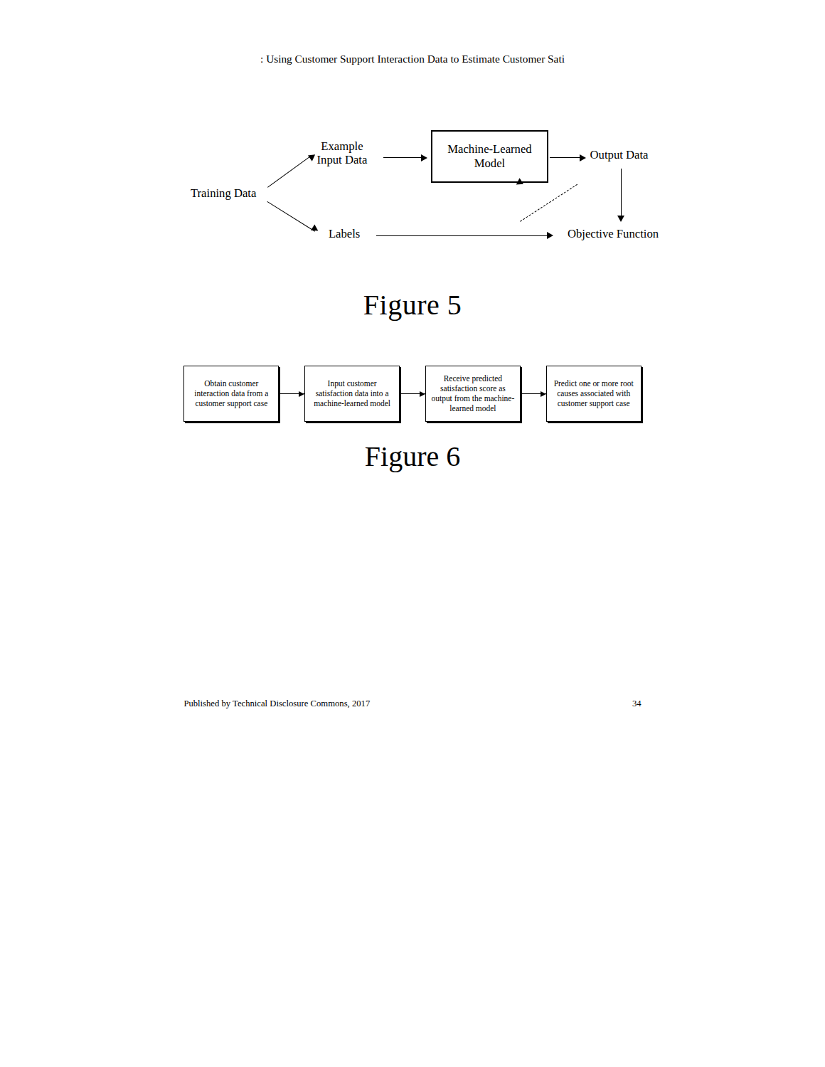: Using Customer Support Interaction Data to Estimate Customer Sati
Training Data
Example
Input Data
Labels
Machine-Learned
Model
Output Data
Objective Function
Figure 5
Obtain customer interaction data from a customer support case
Input customer satisfaction data into a machine-learned model
Receive predicted satisfaction score as output from the machine-learned model
Predict one or more root causes associated with customer support case
Figure 6
Published by Technical Disclosure Commons, 2017
34